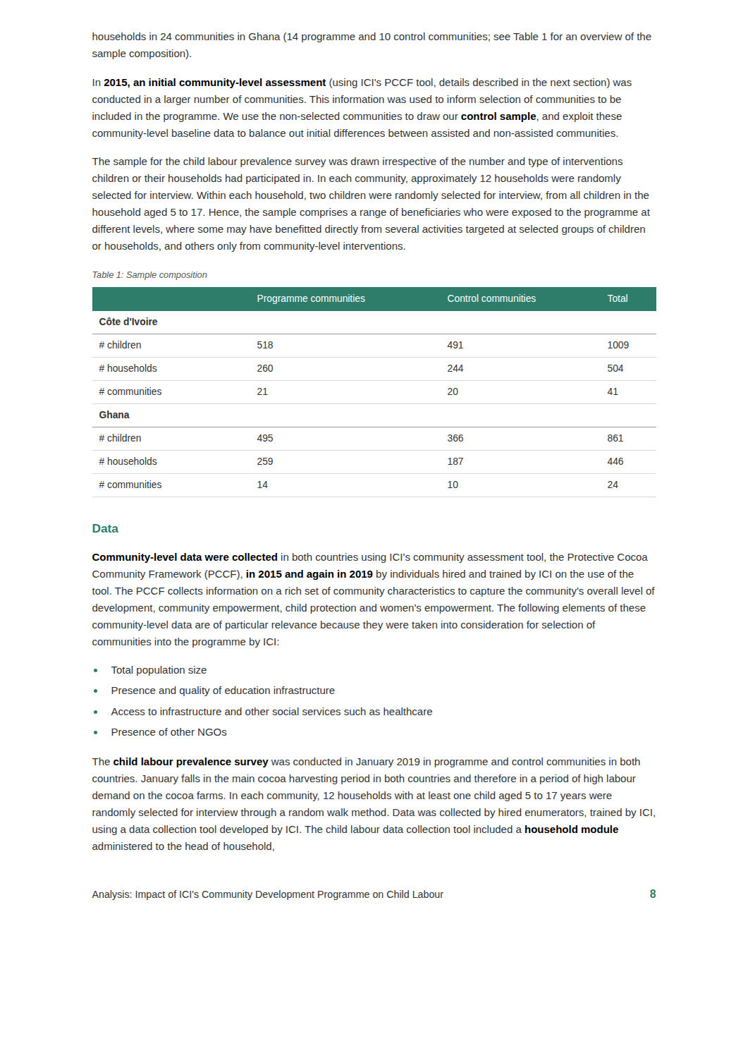households in 24 communities in Ghana (14 programme and 10 control communities; see Table 1 for an overview of the sample composition).
In 2015, an initial community-level assessment (using ICI's PCCF tool, details described in the next section) was conducted in a larger number of communities. This information was used to inform selection of communities to be included in the programme. We use the non-selected communities to draw our control sample, and exploit these community-level baseline data to balance out initial differences between assisted and non-assisted communities.
The sample for the child labour prevalence survey was drawn irrespective of the number and type of interventions children or their households had participated in. In each community, approximately 12 households were randomly selected for interview. Within each household, two children were randomly selected for interview, from all children in the household aged 5 to 17. Hence, the sample comprises a range of beneficiaries who were exposed to the programme at different levels, where some may have benefitted directly from several activities targeted at selected groups of children or households, and others only from community-level interventions.
Table 1: Sample composition
| | Programme communities | Control communities | Total |
| --- | --- | --- | --- |
| Côte d'Ivoire | | | |
| # children | 518 | 491 | 1009 |
| # households | 260 | 244 | 504 |
| # communities | 21 | 20 | 41 |
| Ghana | | | |
| # children | 495 | 366 | 861 |
| # households | 259 | 187 | 446 |
| # communities | 14 | 10 | 24 |
Data
Community-level data were collected in both countries using ICI's community assessment tool, the Protective Cocoa Community Framework (PCCF), in 2015 and again in 2019 by individuals hired and trained by ICI on the use of the tool. The PCCF collects information on a rich set of community characteristics to capture the community's overall level of development, community empowerment, child protection and women's empowerment. The following elements of these community-level data are of particular relevance because they were taken into consideration for selection of communities into the programme by ICI:
Total population size
Presence and quality of education infrastructure
Access to infrastructure and other social services such as healthcare
Presence of other NGOs
The child labour prevalence survey was conducted in January 2019 in programme and control communities in both countries. January falls in the main cocoa harvesting period in both countries and therefore in a period of high labour demand on the cocoa farms. In each community, 12 households with at least one child aged 5 to 17 years were randomly selected for interview through a random walk method. Data was collected by hired enumerators, trained by ICI, using a data collection tool developed by ICI. The child labour data collection tool included a household module administered to the head of household,
Analysis: Impact of ICI's Community Development Programme on Child Labour 8